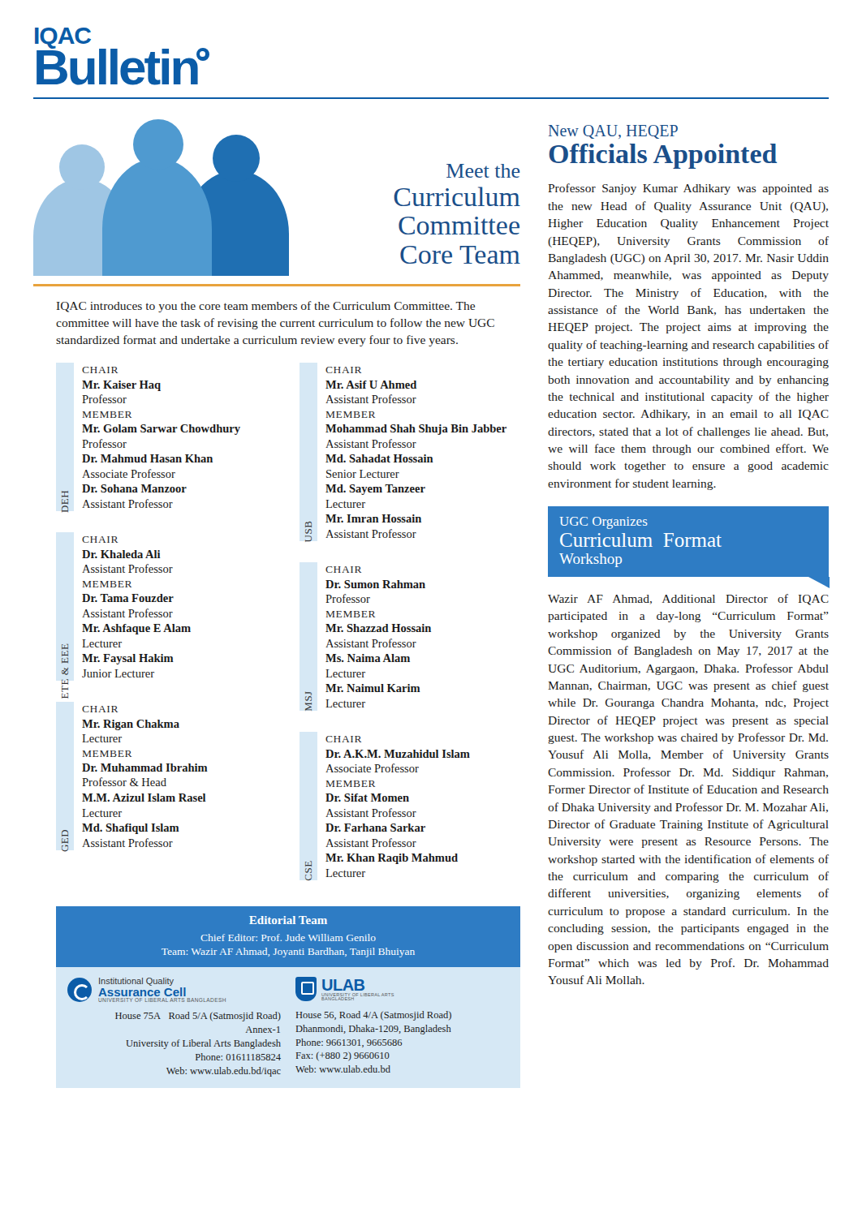IQAC
Bulletin
Meet the Curriculum Committee Core Team
IQAC introduces to you the core team members of the Curriculum Committee. The committee will have the task of revising the current curriculum to follow the new UGC standardized format and undertake a curriculum review every four to five years.
DEH
CHAIR
Mr. Kaiser Haq
Professor
MEMBER
Mr. Golam Sarwar Chowdhury
Professor
Dr. Mahmud Hasan Khan
Associate Professor
Dr. Sohana Manzoor
Assistant Professor
ETE & EEE
CHAIR
Dr. Khaleda Ali
Assistant Professor
MEMBER
Dr. Tama Fouzder
Assistant Professor
Mr. Ashfaque E Alam
Lecturer
Mr. Faysal Hakim
Junior Lecturer
GED
CHAIR
Mr. Rigan Chakma
Lecturer
MEMBER
Dr. Muhammad Ibrahim
Professor & Head
M.M. Azizul Islam Rasel
Lecturer
Md. Shafiqul Islam
Assistant Professor
USB
CHAIR
Mr. Asif U Ahmed
Assistant Professor
MEMBER
Mohammad Shah Shuja Bin Jabber
Assistant Professor
Md. Sahadat Hossain
Senior Lecturer
Md. Sayem Tanzeer
Lecturer
Mr. Imran Hossain
Assistant Professor
MSJ
CHAIR
Dr. Sumon Rahman
Professor
MEMBER
Mr. Shazzad Hossain
Assistant Professor
Ms. Naima Alam
Lecturer
Mr. Naimul Karim
Lecturer
CSE
CHAIR
Dr. A.K.M. Muzahidul Islam
Associate Professor
MEMBER
Dr. Sifat Momen
Assistant Professor
Dr. Farhana Sarkar
Assistant Professor
Mr. Khan Raqib Mahmud
Lecturer
Editorial Team
Chief Editor: Prof. Jude William Genilo
Team: Wazir AF Ahmad, Joyanti Bardhan, Tanjil Bhuiyan
Institutional Quality
Assurance Cell
UNIVERSITY OF LIBERAL ARTS BANGLADESH
House 75A Road 5/A (Satmosjid Road)
Annex-1
University of Liberal Arts Bangladesh
Phone: 01611185824
Web: www.ulab.edu.bd/iqac
ULAB
UNIVERSITY OF LIBERAL ARTS
BANGLADESH
House 56, Road 4/A (Satmosjid Road)
Dhanmondi, Dhaka-1209, Bangladesh
Phone: 9661301, 9665686
Fax: (+880 2) 9660610
Web: www.ulab.edu.bd
New QAU, HEQEP
Officials Appointed
Professor Sanjoy Kumar Adhikary was appointed as the new Head of Quality Assurance Unit (QAU), Higher Education Quality Enhancement Project (HEQEP), University Grants Commission of Bangladesh (UGC) on April 30, 2017. Mr. Nasir Uddin Ahammed, meanwhile, was appointed as Deputy Director. The Ministry of Education, with the assistance of the World Bank, has undertaken the HEQEP project. The project aims at improving the quality of teaching-learning and research capabilities of the tertiary education institutions through encouraging both innovation and accountability and by enhancing the technical and institutional capacity of the higher education sector. Adhikary, in an email to all IQAC directors, stated that a lot of challenges lie ahead. But, we will face them through our combined effort. We should work together to ensure a good academic environment for student learning.
UGC Organizes
Curriculum FormatWorkshop
Wazir AF Ahmad, Additional Director of IQAC participated in a day-long “Curriculum Format” workshop organized by the University Grants Commission of Bangladesh on May 17, 2017 at the UGC Auditorium, Agargaon, Dhaka. Professor Abdul Mannan, Chairman, UGC was present as chief guest while Dr. Gouranga Chandra Mohanta, ndc, Project Director of HEQEP project was present as special guest. The workshop was chaired by Professor Dr. Md. Yousuf Ali Molla, Member of University Grants Commission. Professor Dr. Md. Siddiqur Rahman, Former Director of Institute of Education and Research of Dhaka University and Professor Dr. M. Mozahar Ali, Director of Graduate Training Institute of Agricultural University were present as Resource Persons. The workshop started with the identification of elements of the curriculum and comparing the curriculum of different universities, organizing elements of curriculum to propose a standard curriculum. In the concluding session, the participants engaged in the open discussion and recommendations on “Curriculum Format” which was led by Prof. Dr. Mohammad Yousuf Ali Mollah.